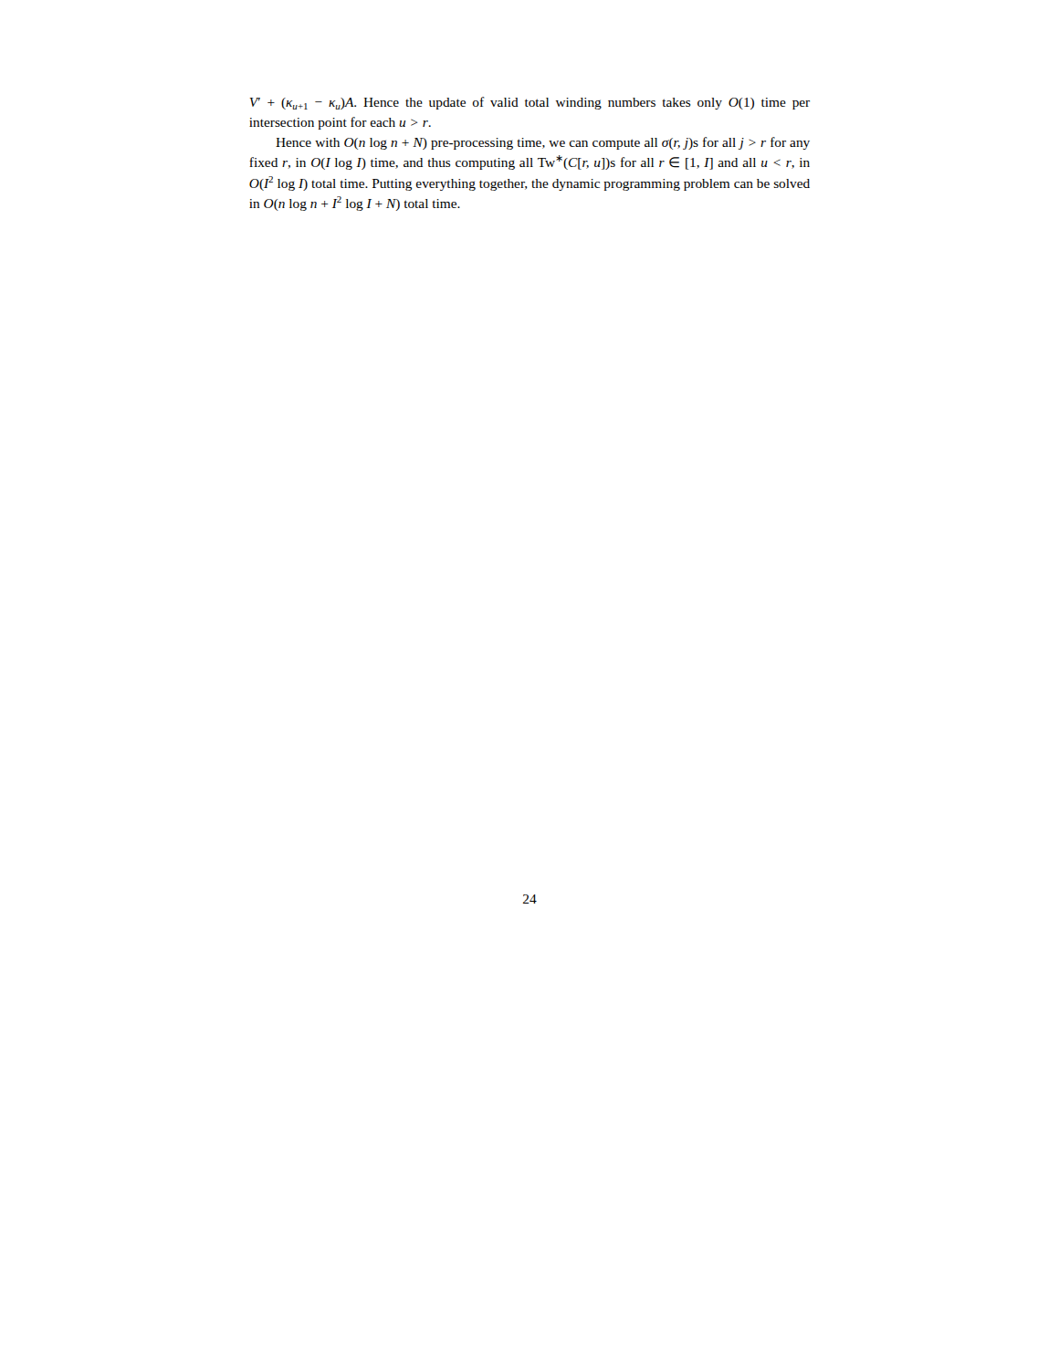V′ + (κu+1 − κu)A. Hence the update of valid total winding numbers takes only O(1) time per intersection point for each u > r.
Hence with O(n log n + N) pre-processing time, we can compute all σ(r, j)s for all j > r for any fixed r, in O(I log I) time, and thus computing all Tw∗(C[r, u])s for all r ∈ [1, I] and all u < r, in O(I2 log I) total time. Putting everything together, the dynamic programming problem can be solved in O(n log n + I2 log I + N) total time.
24